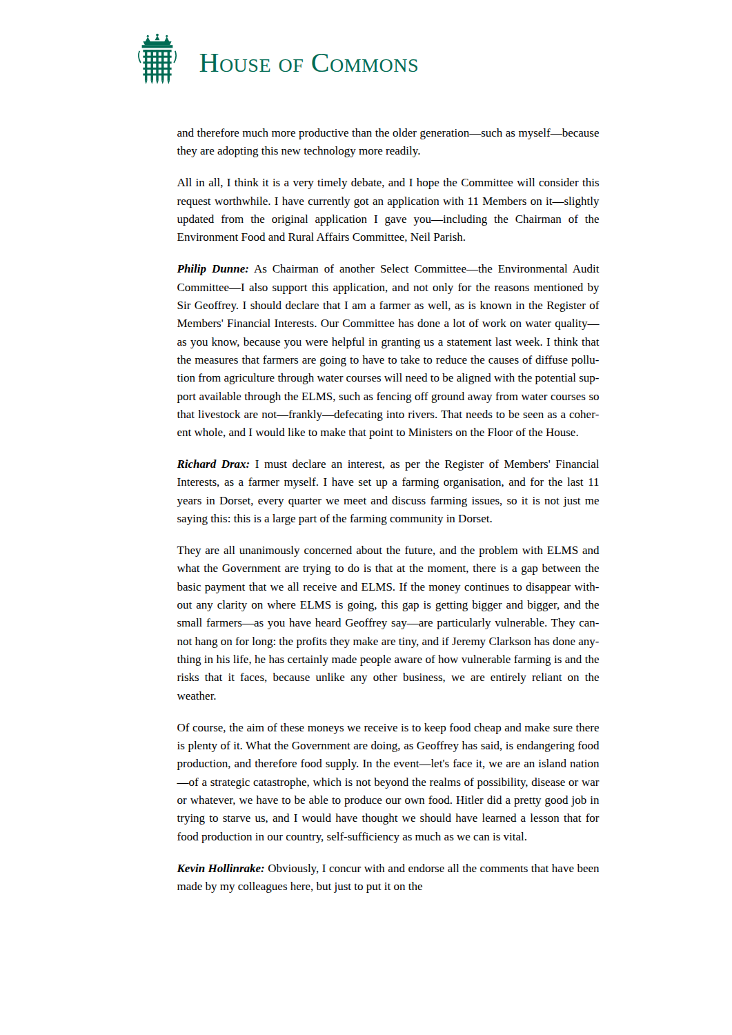House of Commons
and therefore much more productive than the older generation—such as myself—because they are adopting this new technology more readily.
All in all, I think it is a very timely debate, and I hope the Committee will consider this request worthwhile. I have currently got an application with 11 Members on it—slightly updated from the original application I gave you—including the Chairman of the Environment Food and Rural Affairs Committee, Neil Parish.
Philip Dunne: As Chairman of another Select Committee—the Environmental Audit Committee—I also support this application, and not only for the reasons mentioned by Sir Geoffrey. I should declare that I am a farmer as well, as is known in the Register of Members' Financial Interests. Our Committee has done a lot of work on water quality—as you know, because you were helpful in granting us a statement last week. I think that the measures that farmers are going to have to take to reduce the causes of diffuse pollution from agriculture through water courses will need to be aligned with the potential support available through the ELMS, such as fencing off ground away from water courses so that livestock are not—frankly—defecating into rivers. That needs to be seen as a coherent whole, and I would like to make that point to Ministers on the Floor of the House.
Richard Drax: I must declare an interest, as per the Register of Members' Financial Interests, as a farmer myself. I have set up a farming organisation, and for the last 11 years in Dorset, every quarter we meet and discuss farming issues, so it is not just me saying this: this is a large part of the farming community in Dorset.
They are all unanimously concerned about the future, and the problem with ELMS and what the Government are trying to do is that at the moment, there is a gap between the basic payment that we all receive and ELMS. If the money continues to disappear without any clarity on where ELMS is going, this gap is getting bigger and bigger, and the small farmers—as you have heard Geoffrey say—are particularly vulnerable. They cannot hang on for long: the profits they make are tiny, and if Jeremy Clarkson has done anything in his life, he has certainly made people aware of how vulnerable farming is and the risks that it faces, because unlike any other business, we are entirely reliant on the weather.
Of course, the aim of these moneys we receive is to keep food cheap and make sure there is plenty of it. What the Government are doing, as Geoffrey has said, is endangering food production, and therefore food supply. In the event—let's face it, we are an island nation—of a strategic catastrophe, which is not beyond the realms of possibility, disease or war or whatever, we have to be able to produce our own food. Hitler did a pretty good job in trying to starve us, and I would have thought we should have learned a lesson that for food production in our country, self-sufficiency as much as we can is vital.
Kevin Hollinrake: Obviously, I concur with and endorse all the comments that have been made by my colleagues here, but just to put it on the